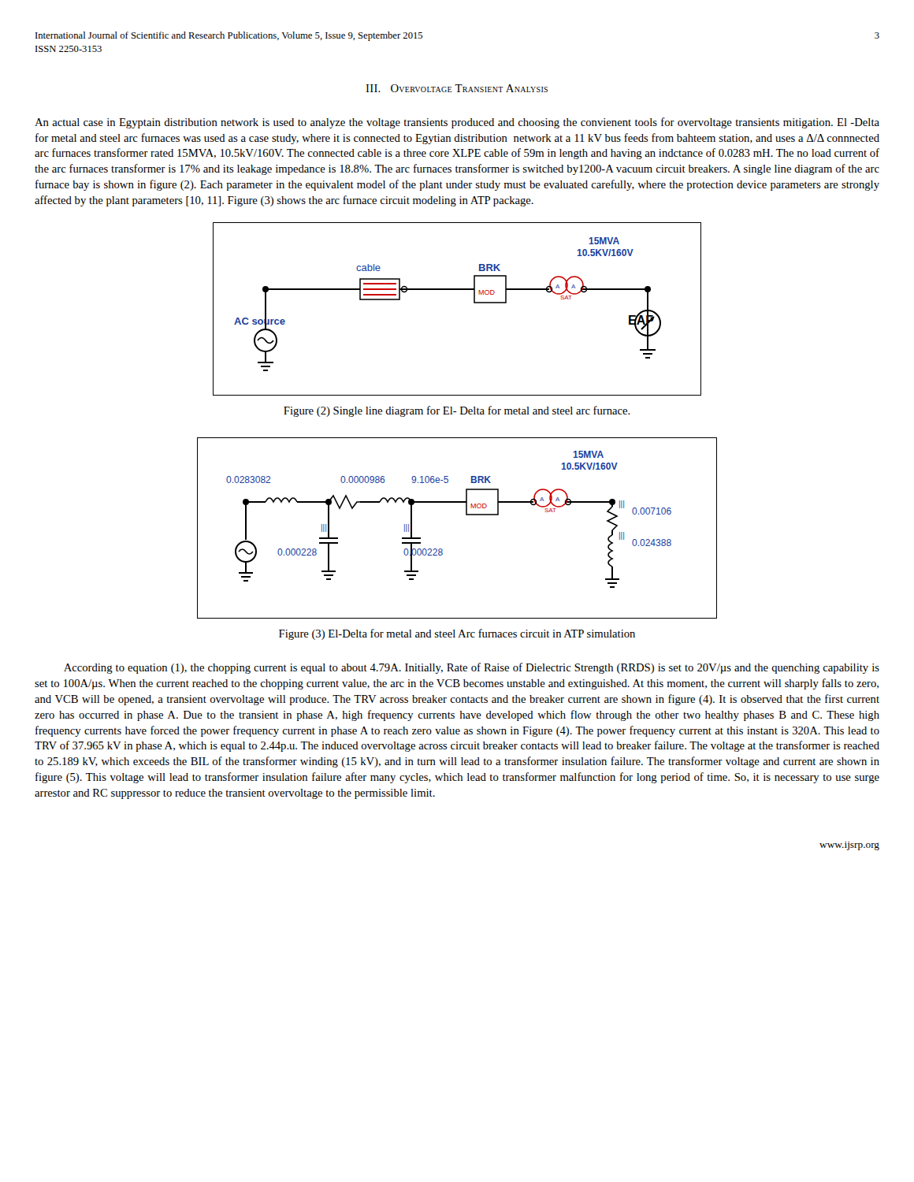International Journal of Scientific and Research Publications, Volume 5, Issue 9, September 2015
ISSN 2250-3153
3
III. Overvoltage Transient Analysis
An actual case in Egyptain distribution network is used to analyze the voltage transients produced and choosing the convienent tools for overvoltage transients mitigation. El -Delta for metal and steel arc furnaces was used as a case study, where it is connected to Egytian distribution network at a 11 kV bus feeds from bahteem station, and uses a Δ/Δ connnected arc furnaces transformer rated 15MVA, 10.5kV/160V. The connected cable is a three core XLPE cable of 59m in length and having an indctance of 0.0283 mH. The no load current of the arc furnaces transformer is 17% and its leakage impedance is 18.8%. The arc furnaces transformer is switched by1200-A vacuum circuit breakers. A single line diagram of the arc furnace bay is shown in figure (2). Each parameter in the equivalent model of the plant under study must be evaluated carefully, where the protection device parameters are strongly affected by the plant parameters [10, 11]. Figure (3) shows the arc furnace circuit modeling in ATP package.
15MVA 10.5KV/160V cable BRK AC source EAF MOD A A SAT
Figure (2) Single line diagram for El- Delta for metal and steel arc furnace.
15MVA 10.5KV/160V 0.0283082 0.0000986 9.106e-5 BRK 0.007106 0.024388 0.000228 0.000228 ||| ||| MOD A A SAT ||| |||
Figure (3) El-Delta for metal and steel Arc furnaces circuit in ATP simulation
According to equation (1), the chopping current is equal to about 4.79A. Initially, Rate of Raise of Dielectric Strength (RRDS) is set to 20V/µs and the quenching capability is set to 100A/µs. When the current reached to the chopping current value, the arc in the VCB becomes unstable and extinguished. At this moment, the current will sharply falls to zero, and VCB will be opened, a transient overvoltage will produce. The TRV across breaker contacts and the breaker current are shown in figure (4). It is observed that the first current zero has occurred in phase A. Due to the transient in phase A, high frequency currents have developed which flow through the other two healthy phases B and C. These high frequency currents have forced the power frequency current in phase A to reach zero value as shown in Figure (4). The power frequency current at this instant is 320A. This lead to TRV of 37.965 kV in phase A, which is equal to 2.44p.u. The induced overvoltage across circuit breaker contacts will lead to breaker failure. The voltage at the transformer is reached to 25.189 kV, which exceeds the BIL of the transformer winding (15 kV), and in turn will lead to a transformer insulation failure. The transformer voltage and current are shown in figure (5). This voltage will lead to transformer insulation failure after many cycles, which lead to transformer malfunction for long period of time. So, it is necessary to use surge arrestor and RC suppressor to reduce the transient overvoltage to the permissible limit.
www.ijsrp.org